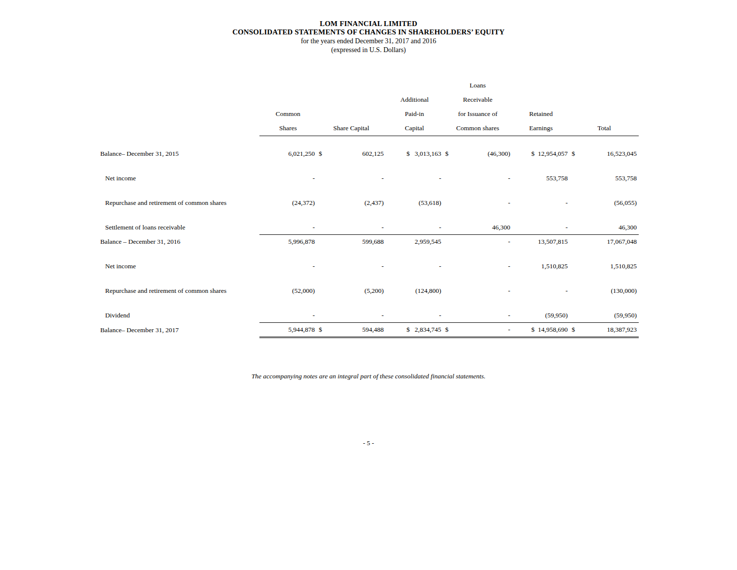LOM FINANCIAL LIMITED
CONSOLIDATED STATEMENTS OF CHANGES IN SHAREHOLDERS’ EQUITY
for the years ended December 31, 2017 and 2016
(expressed in U.S. Dollars)
| | | | | Loans | | |
| --- | --- | --- | --- | --- | --- | --- |
| | | | Additional | Receivable | | |
| | Common | | Paid-in | for Issuance of | Retained | |
| | Shares | Share Capital | Capital | Common shares | Earnings | Total |
| Balance– December 31, 2015 | 6,021,250 | $ | 602,125 | $ 3,013,163 | $ | (46,300) | $ 12,954,057 | $ | 16,523,045 |
| Net income | - | | - | - | | - | 553,758 | | 553,758 |
| Repurchase and retirement of common shares | (24,372) | | (2,437) | (53,618) | | - | - | | (56,055) |
| Settlement of loans receivable | - | | - | - | | 46,300 | - | | 46,300 |
| Balance – December 31, 2016 | 5,996,878 | | 599,688 | 2,959,545 | | - | 13,507,815 | | 17,067,048 |
| Net income | - | | - | - | | - | 1,510,825 | | 1,510,825 |
| Repurchase and retirement of common shares | (52,000) | | (5,200) | (124,800) | | - | - | | (130,000) |
| Dividend | - | | - | - | | - | (59,950) | | (59,950) |
| Balance– December 31, 2017 | 5,944,878 | $ | 594,488 | $ 2,834,745 | $ | - | $ 14,958,690 | $ | 18,387,923 |
The accompanying notes are an integral part of these consolidated financial statements.
- 5 -